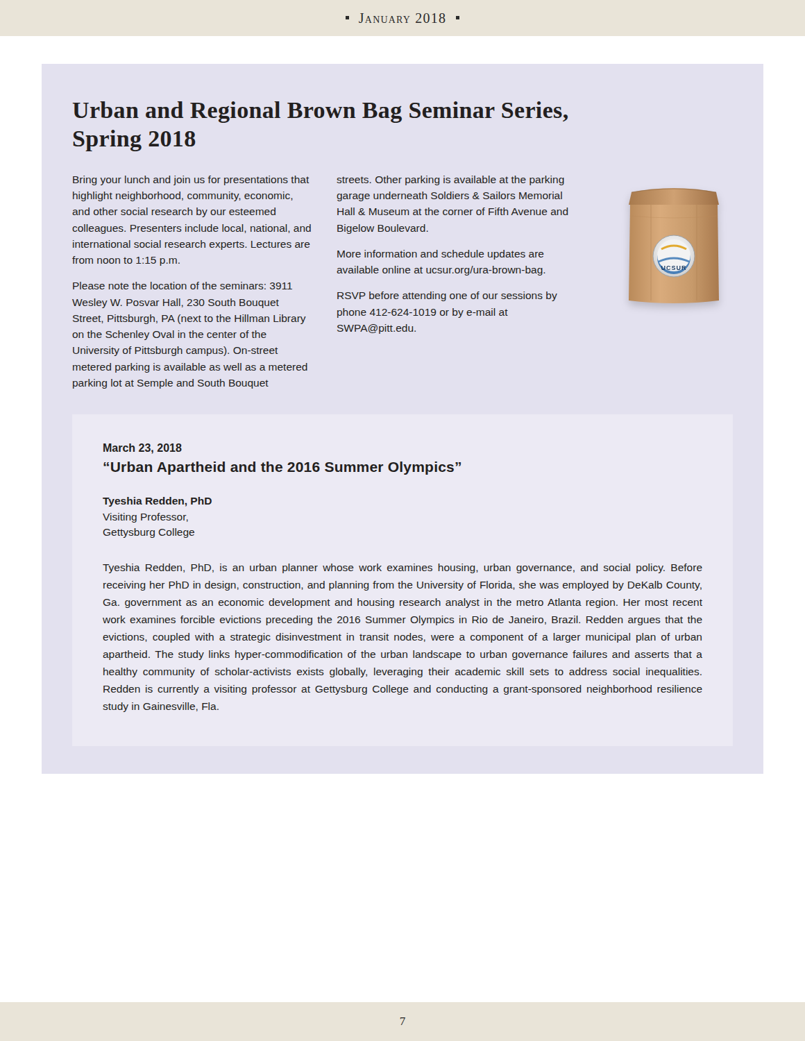January 2018
Urban and Regional Brown Bag Seminar Series,
Spring 2018
Bring your lunch and join us for presentations that highlight neighborhood, community, economic, and other social research by our esteemed colleagues. Presenters include local, national, and international social research experts. Lectures are from noon to 1:15 p.m.
Please note the location of the seminars: 3911 Wesley W. Posvar Hall, 230 South Bouquet Street, Pittsburgh, PA (next to the Hillman Library on the Schenley Oval in the center of the University of Pittsburgh campus). On-street metered parking is available as well as a metered parking lot at Semple and South Bouquet
streets. Other parking is available at the parking garage underneath Soldiers & Sailors Memorial Hall & Museum at the corner of Fifth Avenue and Bigelow Boulevard.
More information and schedule updates are available online at ucsur.org/ura-brown-bag.
RSVP before attending one of our sessions by phone 412-624-1019 or by e-mail at SWPA@pitt.edu.
UCSUR
March 23, 2018
“Urban Apartheid and the 2016 Summer Olympics”
Tyeshia Redden, PhD
Visiting Professor,
Gettysburg College
Tyeshia Redden, PhD, is an urban planner whose work examines housing, urban governance, and social policy. Before receiving her PhD in design, construction, and planning from the University of Florida, she was employed by DeKalb County, Ga. government as an economic development and housing research analyst in the metro Atlanta region. Her most recent work examines forcible evictions preceding the 2016 Summer Olympics in Rio de Janeiro, Brazil. Redden argues that the evictions, coupled with a strategic disinvestment in transit nodes, were a component of a larger municipal plan of urban apartheid. The study links hyper-commodification of the urban landscape to urban governance failures and asserts that a healthy community of scholar-activists exists globally, leveraging their academic skill sets to address social inequalities. Redden is currently a visiting professor at Gettysburg College and conducting a grant-sponsored neighborhood resilience study in Gainesville, Fla.
7